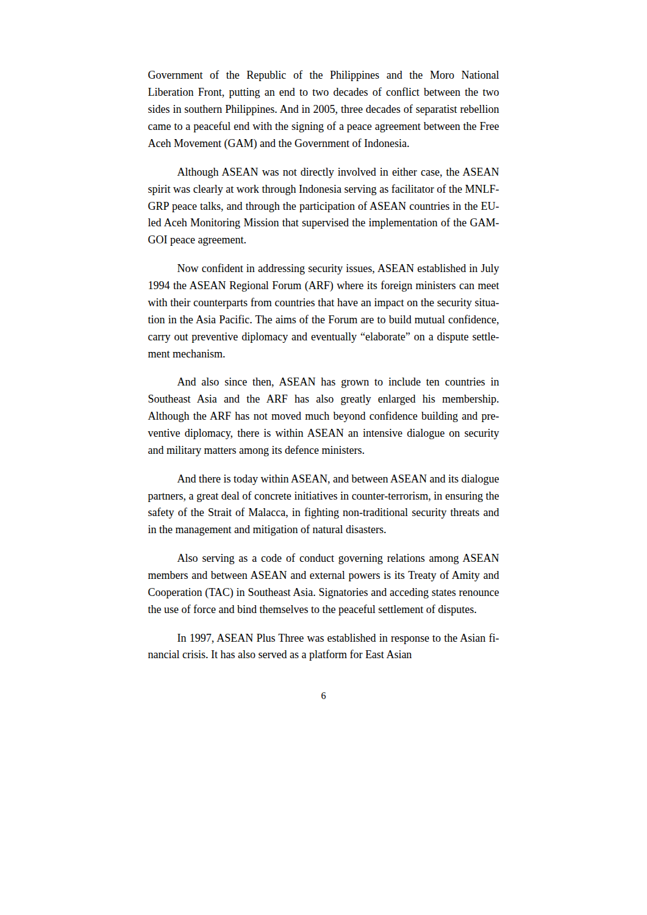Government of the Republic of the Philippines and the Moro National Liberation Front, putting an end to two decades of conflict between the two sides in southern Philippines. And in 2005, three decades of separatist rebellion came to a peaceful end with the signing of a peace agreement between the Free Aceh Movement (GAM) and the Government of Indonesia.
Although ASEAN was not directly involved in either case, the ASEAN spirit was clearly at work through Indonesia serving as facilitator of the MNLF-GRP peace talks, and through the participation of ASEAN countries in the EU-led Aceh Monitoring Mission that supervised the implementation of the GAM-GOI peace agreement.
Now confident in addressing security issues, ASEAN established in July 1994 the ASEAN Regional Forum (ARF) where its foreign ministers can meet with their counterparts from countries that have an impact on the security situation in the Asia Pacific. The aims of the Forum are to build mutual confidence, carry out preventive diplomacy and eventually “elaborate” on a dispute settlement mechanism.
And also since then, ASEAN has grown to include ten countries in Southeast Asia and the ARF has also greatly enlarged his membership. Although the ARF has not moved much beyond confidence building and preventive diplomacy, there is within ASEAN an intensive dialogue on security and military matters among its defence ministers.
And there is today within ASEAN, and between ASEAN and its dialogue partners, a great deal of concrete initiatives in counter-terrorism, in ensuring the safety of the Strait of Malacca, in fighting non-traditional security threats and in the management and mitigation of natural disasters.
Also serving as a code of conduct governing relations among ASEAN members and between ASEAN and external powers is its Treaty of Amity and Cooperation (TAC) in Southeast Asia. Signatories and acceding states renounce the use of force and bind themselves to the peaceful settlement of disputes.
In 1997, ASEAN Plus Three was established in response to the Asian financial crisis. It has also served as a platform for East Asian
6